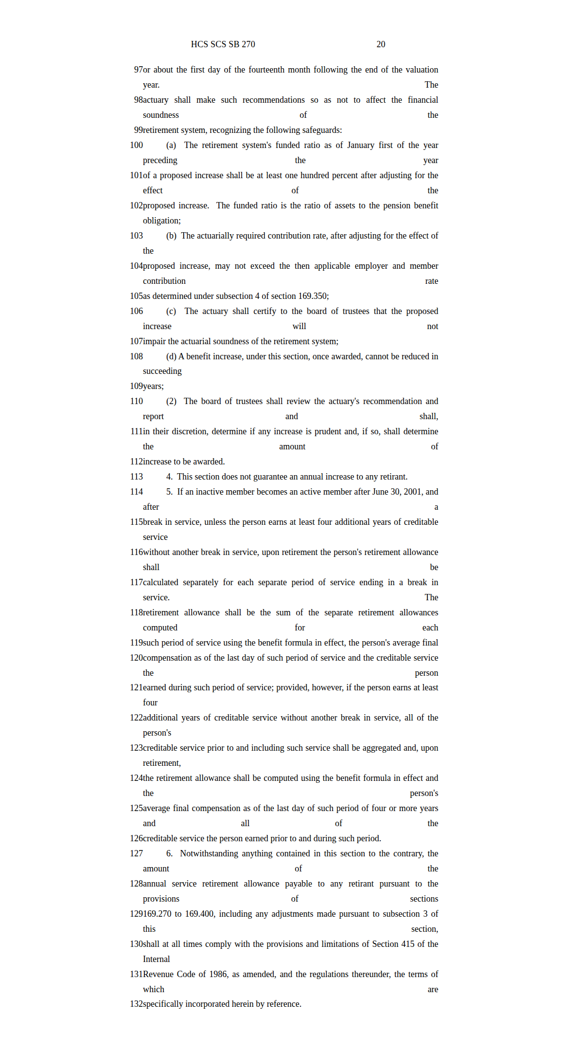HCS SCS SB 270 20
| 97 | or about the first day of the fourteenth month following the end of the valuation year. The |
| 98 | actuary shall make such recommendations so as not to affect the financial soundness of the |
| 99 | retirement system, recognizing the following safeguards: |
| 100 | (a) The retirement system's funded ratio as of January first of the year preceding the year |
| 101 | of a proposed increase shall be at least one hundred percent after adjusting for the effect of the |
| 102 | proposed increase. The funded ratio is the ratio of assets to the pension benefit obligation; |
| 103 | (b) The actuarially required contribution rate, after adjusting for the effect of the |
| 104 | proposed increase, may not exceed the then applicable employer and member contribution rate |
| 105 | as determined under subsection 4 of section 169.350; |
| 106 | (c) The actuary shall certify to the board of trustees that the proposed increase will not |
| 107 | impair the actuarial soundness of the retirement system; |
| 108 | (d) A benefit increase, under this section, once awarded, cannot be reduced in succeeding |
| 109 | years; |
| 110 | (2) The board of trustees shall review the actuary's recommendation and report and shall, |
| 111 | in their discretion, determine if any increase is prudent and, if so, shall determine the amount of |
| 112 | increase to be awarded. |
| 113 | 4. This section does not guarantee an annual increase to any retirant. |
| 114 | 5. If an inactive member becomes an active member after June 30, 2001, and after a |
| 115 | break in service, unless the person earns at least four additional years of creditable service |
| 116 | without another break in service, upon retirement the person's retirement allowance shall be |
| 117 | calculated separately for each separate period of service ending in a break in service. The |
| 118 | retirement allowance shall be the sum of the separate retirement allowances computed for each |
| 119 | such period of service using the benefit formula in effect, the person's average final |
| 120 | compensation as of the last day of such period of service and the creditable service the person |
| 121 | earned during such period of service; provided, however, if the person earns at least four |
| 122 | additional years of creditable service without another break in service, all of the person's |
| 123 | creditable service prior to and including such service shall be aggregated and, upon retirement, |
| 124 | the retirement allowance shall be computed using the benefit formula in effect and the person's |
| 125 | average final compensation as of the last day of such period of four or more years and all of the |
| 126 | creditable service the person earned prior to and during such period. |
| 127 | 6. Notwithstanding anything contained in this section to the contrary, the amount of the |
| 128 | annual service retirement allowance payable to any retirant pursuant to the provisions of sections |
| 129 | 169.270 to 169.400, including any adjustments made pursuant to subsection 3 of this section, |
| 130 | shall at all times comply with the provisions and limitations of Section 415 of the Internal |
| 131 | Revenue Code of 1986, as amended, and the regulations thereunder, the terms of which are |
| 132 | specifically incorporated herein by reference. |